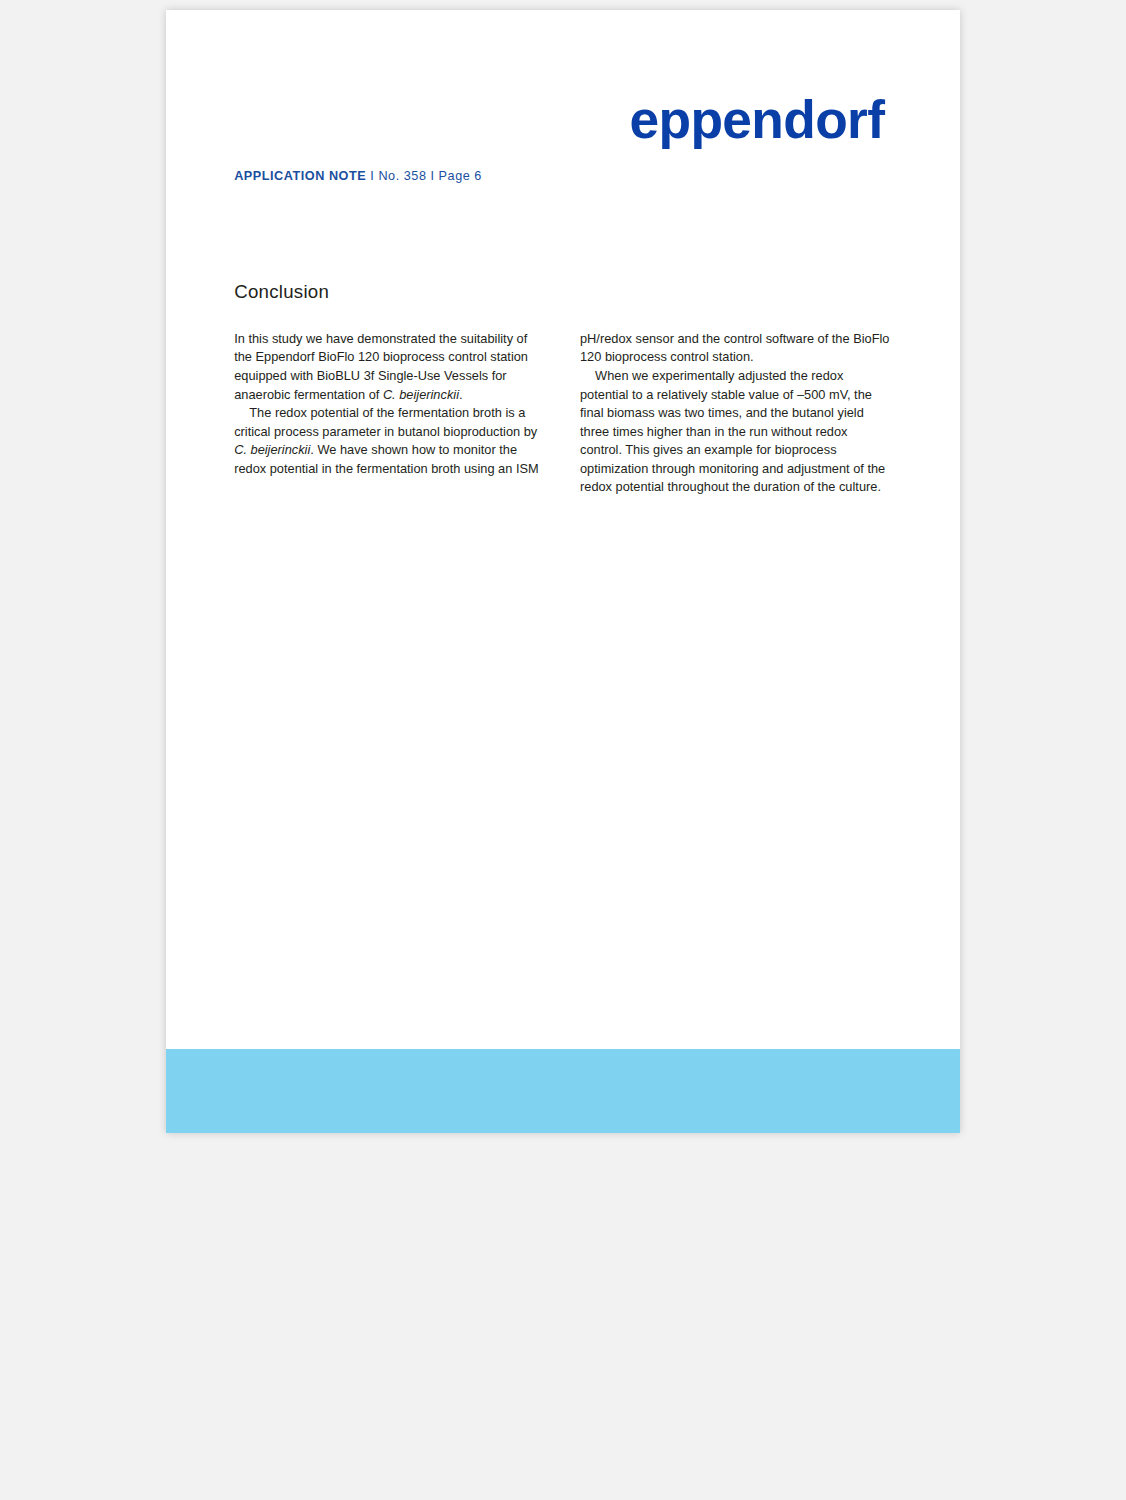eppendorf
APPLICATION NOTE I No. 358 I Page 6
Conclusion
In this study we have demonstrated the suitability of the Eppendorf BioFlo 120 bioprocess control station equipped with BioBLU 3f Single-Use Vessels for anaerobic fermentation of C. beijerinckii.
The redox potential of the fermentation broth is a critical process parameter in butanol bioproduction by C. beijerinckii. We have shown how to monitor the redox potential in the fermentation broth using an ISM pH/redox sensor and the control software of the BioFlo 120 bioprocess control station.
When we experimentally adjusted the redox potential to a relatively stable value of –500 mV, the final biomass was two times, and the butanol yield three times higher than in the run without redox control. This gives an example for bioprocess optimization through monitoring and adjustment of the redox potential throughout the duration of the culture.